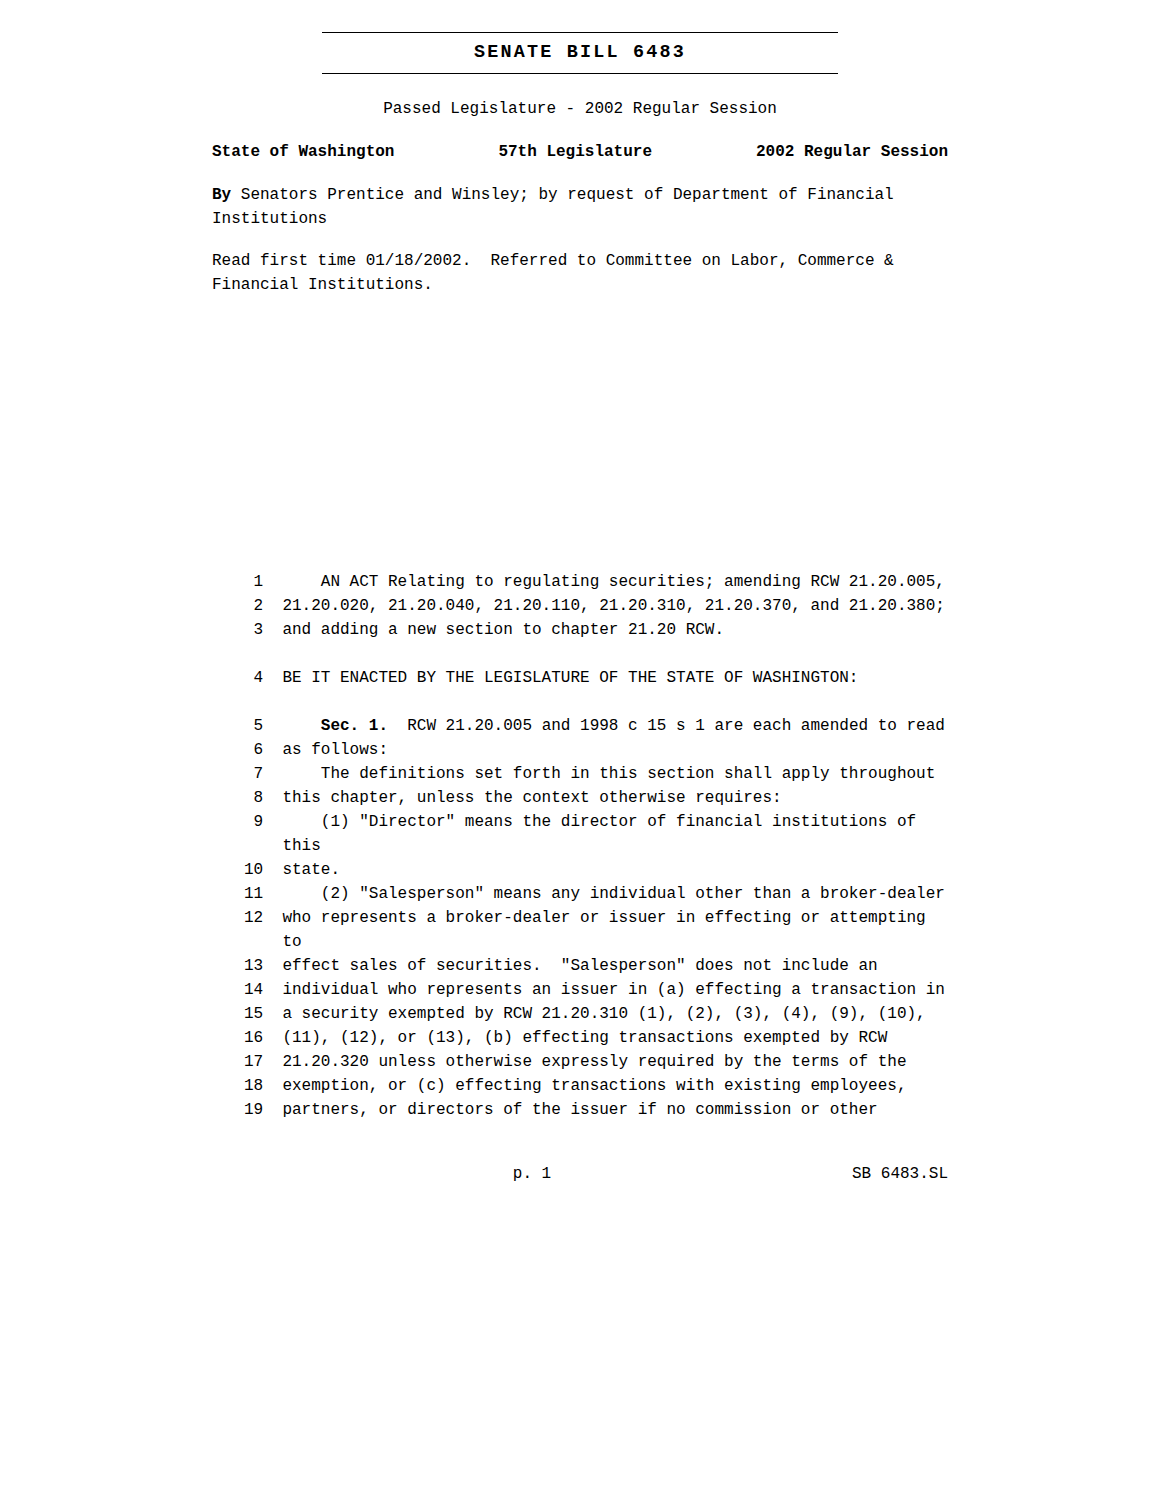SENATE BILL 6483
Passed Legislature - 2002 Regular Session
State of Washington 57th Legislature 2002 Regular Session
By Senators Prentice and Winsley; by request of Department of Financial Institutions
Read first time 01/18/2002. Referred to Committee on Labor, Commerce & Financial Institutions.
1 AN ACT Relating to regulating securities; amending RCW 21.20.005,
2 21.20.020, 21.20.040, 21.20.110, 21.20.310, 21.20.370, and 21.20.380;
3 and adding a new section to chapter 21.20 RCW.
4 BE IT ENACTED BY THE LEGISLATURE OF THE STATE OF WASHINGTON:
5 Sec. 1. RCW 21.20.005 and 1998 c 15 s 1 are each amended to read
6 as follows:
7 The definitions set forth in this section shall apply throughout
8 this chapter, unless the context otherwise requires:
9 (1) "Director" means the director of financial institutions of this
10 state.
11 (2) "Salesperson" means any individual other than a broker-dealer
12 who represents a broker-dealer or issuer in effecting or attempting to
13 effect sales of securities. "Salesperson" does not include an
14 individual who represents an issuer in (a) effecting a transaction in
15 a security exempted by RCW 21.20.310 (1), (2), (3), (4), (9), (10),
16 (11), (12), or (13), (b) effecting transactions exempted by RCW
17 21.20.320 unless otherwise expressly required by the terms of the
18 exemption, or (c) effecting transactions with existing employees,
19 partners, or directors of the issuer if no commission or other
p. 1 SB 6483.SL